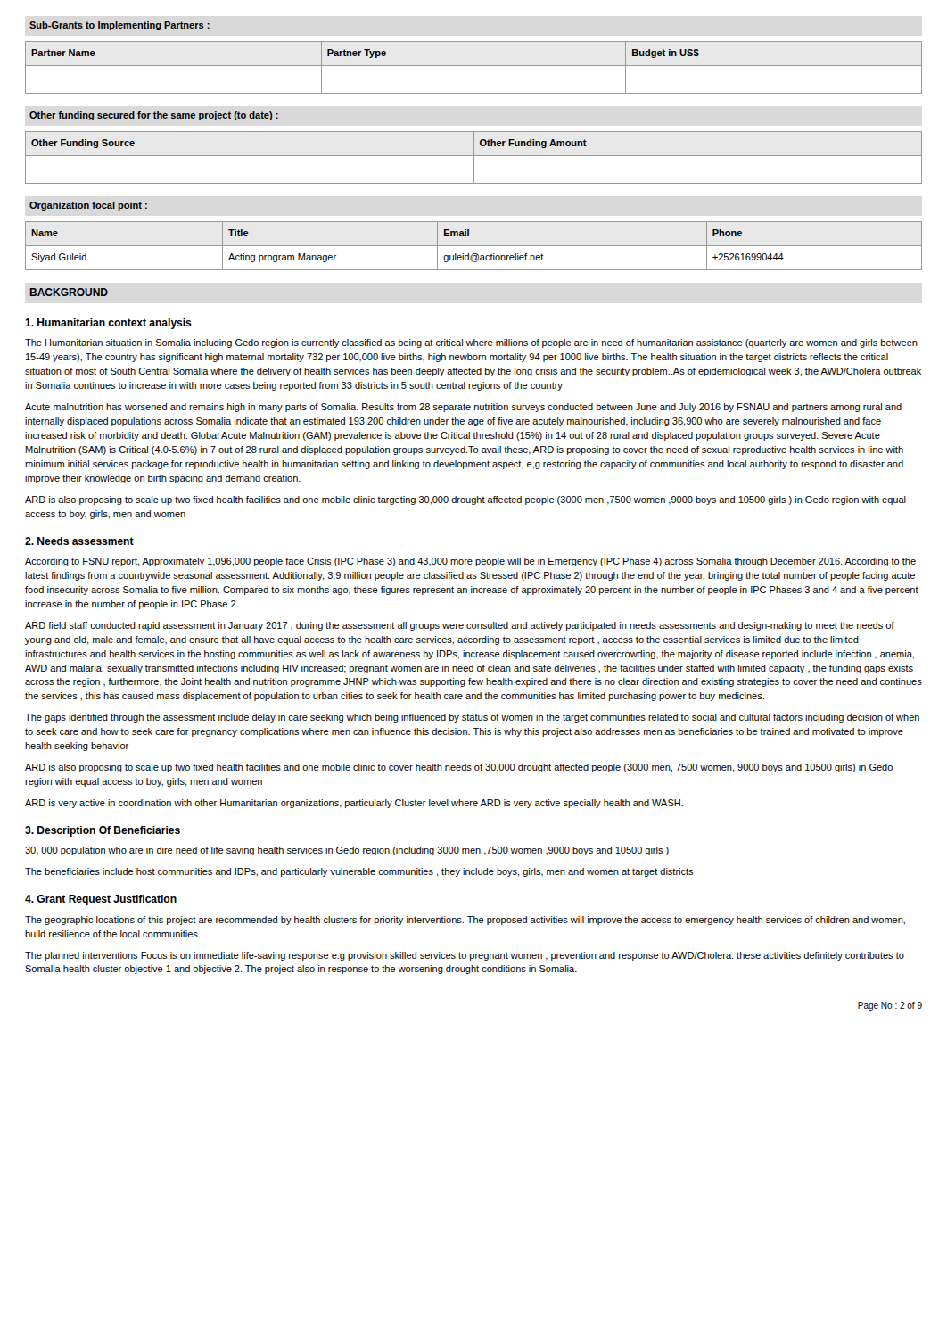Sub-Grants to Implementing Partners :
| Partner Name | Partner Type | Budget in US$ |
| --- | --- | --- |
Other funding secured for the same project (to date) :
| Other Funding Source | Other Funding Amount |
| --- | --- |
Organization focal point :
| Name | Title | Email | Phone |
| --- | --- | --- | --- |
| Siyad Guleid | Acting program Manager | guleid@actionrelief.net | +252616990444 |
BACKGROUND
1. Humanitarian context analysis
The Humanitarian situation in Somalia including Gedo region is currently classified as being at critical where millions of people are in need of humanitarian assistance (quarterly are women and girls between 15-49 years), The country has significant high maternal mortality 732 per 100,000 live births, high newborn mortality 94 per 1000 live births. The health situation in the target districts reflects the critical situation of most of South Central Somalia where the delivery of health services has been deeply affected by the long crisis and the security problem..As of epidemiological week 3, the AWD/Cholera outbreak in Somalia continues to increase in with more cases being reported from 33 districts in 5 south central regions of the country
Acute malnutrition has worsened and remains high in many parts of Somalia. Results from 28 separate nutrition surveys conducted between June and July 2016 by FSNAU and partners among rural and internally displaced populations across Somalia indicate that an estimated 193,200 children under the age of five are acutely malnourished, including 36,900 who are severely malnourished and face increased risk of morbidity and death. Global Acute Malnutrition (GAM) prevalence is above the Critical threshold (15%) in 14 out of 28 rural and displaced population groups surveyed. Severe Acute Malnutrition (SAM) is Critical (4.0-5.6%) in 7 out of 28 rural and displaced population groups surveyed.To avail these, ARD is proposing to cover the need of sexual reproductive health services in line with minimum initial services package for reproductive health in humanitarian setting and linking to development aspect, e,g restoring the capacity of communities and local authority to respond to disaster and improve their knowledge on birth spacing and demand creation.
ARD is also proposing to scale up two fixed health facilities and one mobile clinic targeting 30,000 drought affected people (3000 men ,7500 women ,9000 boys and 10500 girls ) in Gedo region with equal access to boy, girls, men and women
2. Needs assessment
According to FSNU report, Approximately 1,096,000 people face Crisis (IPC Phase 3) and 43,000 more people will be in Emergency (IPC Phase 4) across Somalia through December 2016. According to the latest findings from a countrywide seasonal assessment. Additionally, 3.9 million people are classified as Stressed (IPC Phase 2) through the end of the year, bringing the total number of people facing acute food insecurity across Somalia to five million. Compared to six months ago, these figures represent an increase of approximately 20 percent in the number of people in IPC Phases 3 and 4 and a five percent increase in the number of people in IPC Phase 2.
ARD field staff conducted rapid assessment in January 2017 , during the assessment all groups were consulted and actively participated in needs assessments and design-making to meet the needs of young and old, male and female, and ensure that all have equal access to the health care services, according to assessment report , access to the essential services is limited due to the limited infrastructures and health services in the hosting communities as well as lack of awareness by IDPs, increase displacement caused overcrowding, the majority of disease reported include infection , anemia, AWD and malaria, sexually transmitted infections including HIV increased; pregnant women are in need of clean and safe deliveries , the facilities under staffed with limited capacity , the funding gaps exists across the region , furthermore, the Joint health and nutrition programme JHNP which was supporting few health expired and there is no clear direction and existing strategies to cover the need and continues the services , this has caused mass displacement of population to urban cities to seek for health care and the communities has limited purchasing power to buy medicines.
The gaps identified through the assessment include delay in care seeking which being influenced by status of women in the target communities related to social and cultural factors including decision of when to seek care and how to seek care for pregnancy complications where men can influence this decision. This is why this project also addresses men as beneficiaries to be trained and motivated to improve health seeking behavior
ARD is also proposing to scale up two fixed health facilities and one mobile clinic to cover health needs of 30,000 drought affected people (3000 men, 7500 women, 9000 boys and 10500 girls) in Gedo region with equal access to boy, girls, men and women
ARD is very active in coordination with other Humanitarian organizations, particularly Cluster level where ARD is very active specially health and WASH.
3. Description Of Beneficiaries
30, 000 population who are in dire need of life saving health services in Gedo region.(including 3000 men ,7500 women ,9000 boys and 10500 girls )
The beneficiaries include host communities and IDPs, and particularly vulnerable communities , they include boys, girls, men and women at target districts
4. Grant Request Justification
The geographic locations of this project are recommended by health clusters for priority interventions. The proposed activities will improve the access to emergency health services of children and women, build resilience of the local communities.
The planned interventions Focus is on immediate life-saving response e.g provision skilled services to pregnant women , prevention and response to AWD/Cholera. these activities definitely contributes to Somalia health cluster objective 1 and objective 2. The project also in response to the worsening drought conditions in Somalia.
Page No : 2 of 9